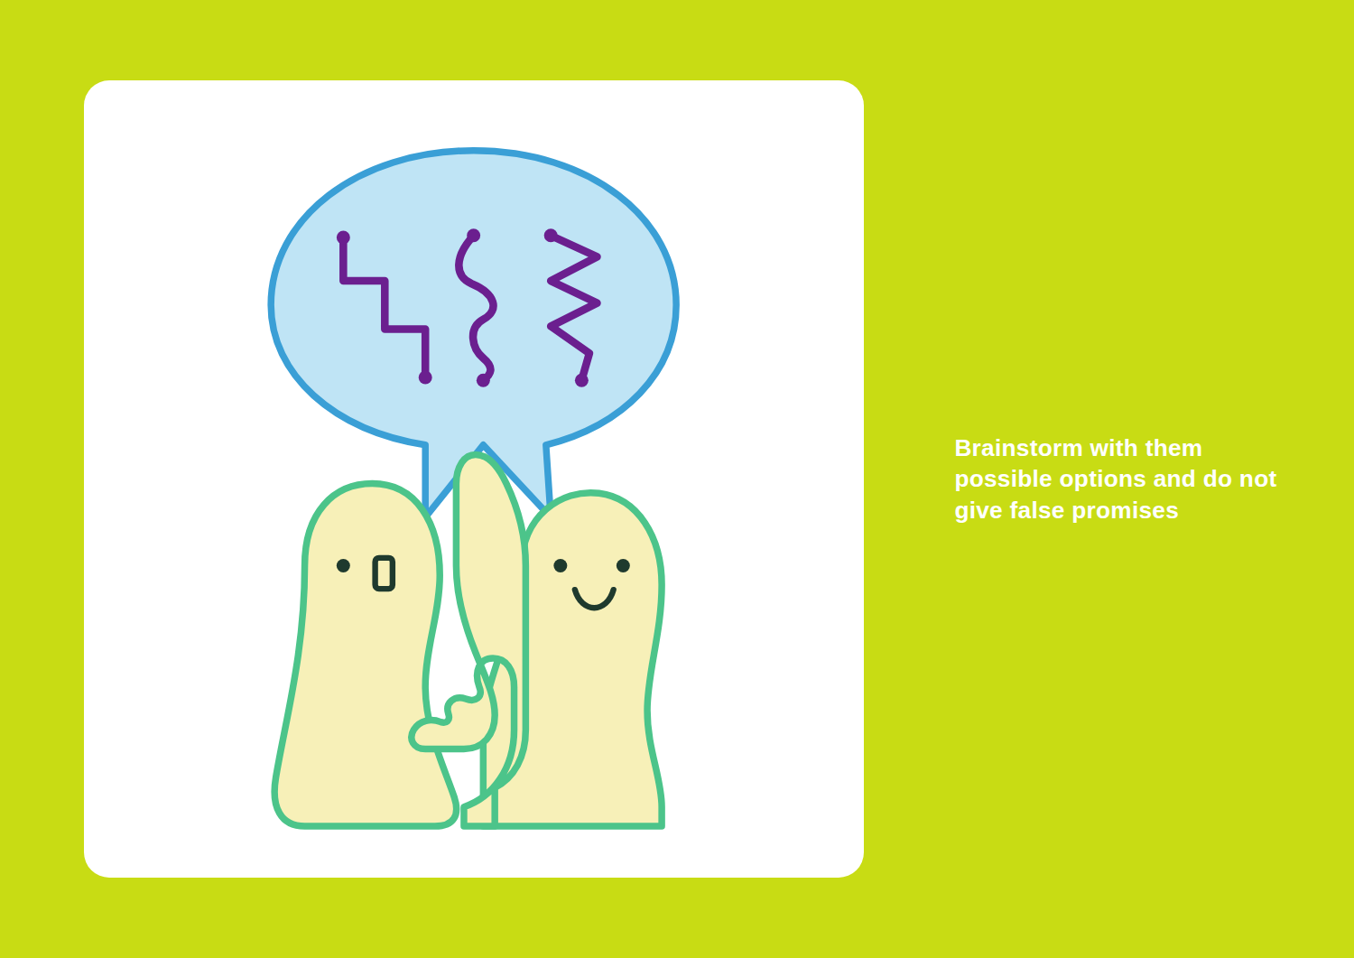Brainstorm with them possible options and do not give false promises